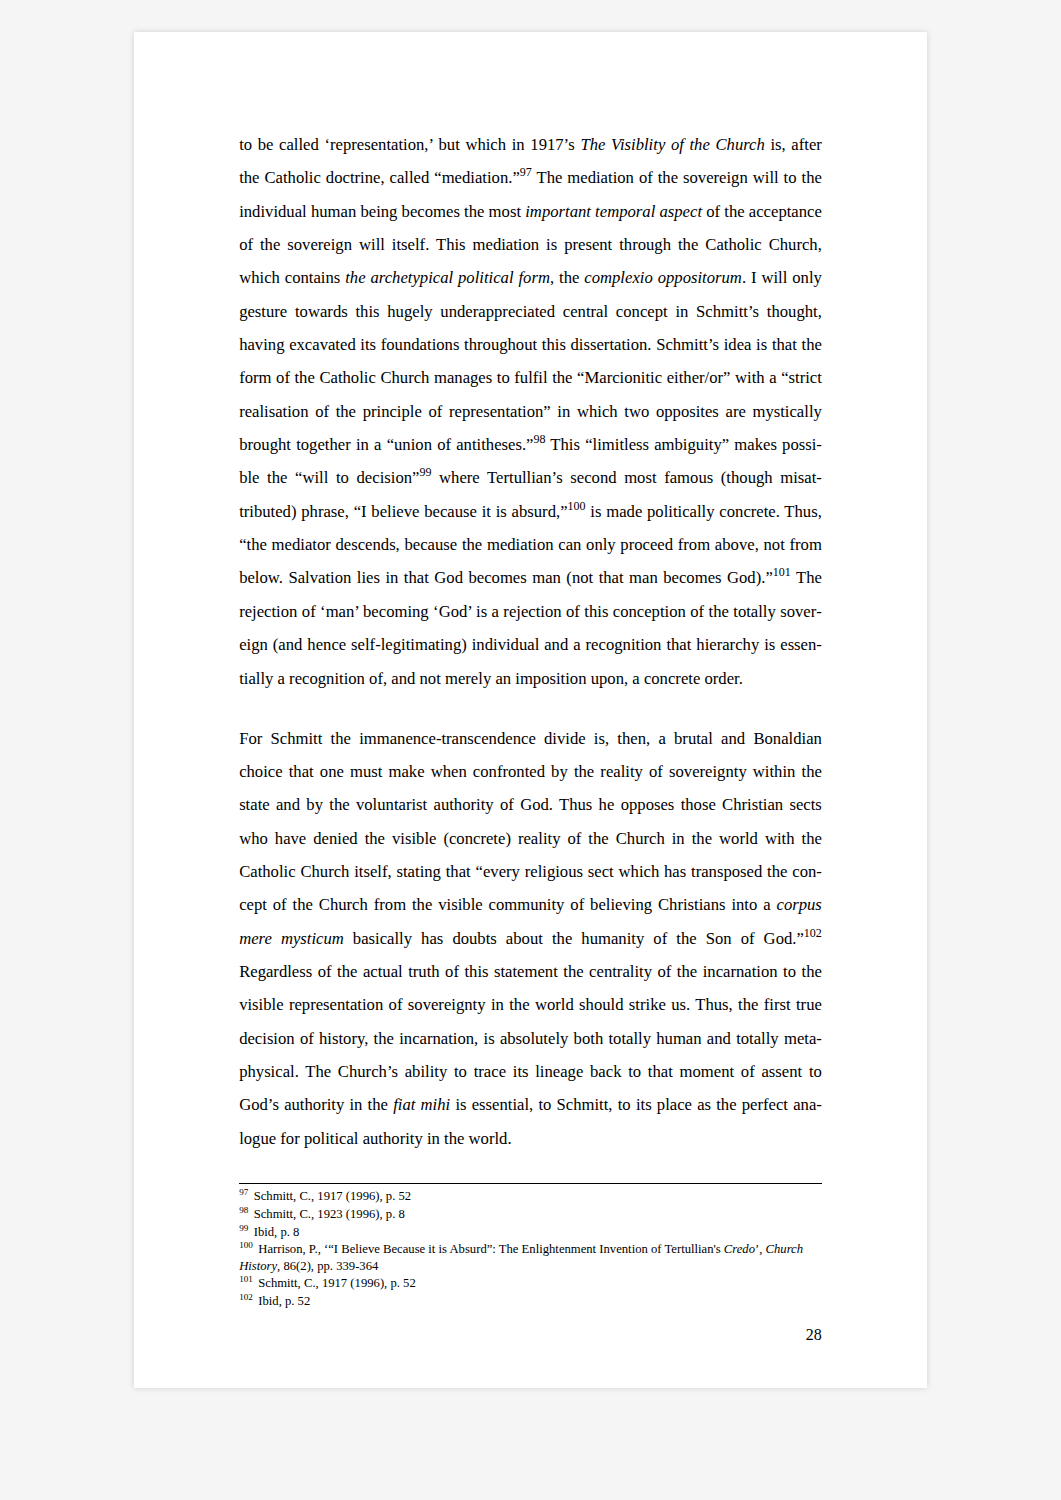to be called ‘representation,’ but which in 1917’s The Visiblity of the Church is, after the Catholic doctrine, called “mediation.”97 The mediation of the sovereign will to the individual human being becomes the most important temporal aspect of the acceptance of the sovereign will itself. This mediation is present through the Catholic Church, which contains the archetypical political form, the complexio oppositorum. I will only gesture towards this hugely underappreciated central concept in Schmitt’s thought, having excavated its foundations throughout this dissertation. Schmitt’s idea is that the form of the Catholic Church manages to fulfil the “Marcionitic either/or” with a “strict realisation of the principle of representation” in which two opposites are mystically brought together in a “union of antitheses.”98 This “limitless ambiguity” makes possible the “will to decision”99 where Tertullian’s second most famous (though misattributed) phrase, “I believe because it is absurd,”100 is made politically concrete. Thus, “the mediator descends, because the mediation can only proceed from above, not from below. Salvation lies in that God becomes man (not that man becomes God).”101 The rejection of ‘man’ becoming ‘God’ is a rejection of this conception of the totally sovereign (and hence self-legitimating) individual and a recognition that hierarchy is essentially a recognition of, and not merely an imposition upon, a concrete order.
For Schmitt the immanence-transcendence divide is, then, a brutal and Bonaldian choice that one must make when confronted by the reality of sovereignty within the state and by the voluntarist authority of God. Thus he opposes those Christian sects who have denied the visible (concrete) reality of the Church in the world with the Catholic Church itself, stating that “every religious sect which has transposed the concept of the Church from the visible community of believing Christians into a corpus mere mysticum basically has doubts about the humanity of the Son of God.”102 Regardless of the actual truth of this statement the centrality of the incarnation to the visible representation of sovereignty in the world should strike us. Thus, the first true decision of history, the incarnation, is absolutely both totally human and totally metaphysical. The Church’s ability to trace its lineage back to that moment of assent to God’s authority in the fiat mihi is essential, to Schmitt, to its place as the perfect analogue for political authority in the world.
97 Schmitt, C., 1917 (1996), p. 52
98 Schmitt, C., 1923 (1996), p. 8
99 Ibid, p. 8
100 Harrison, P., ‘“I Believe Because it is Absurd”: The Enlightenment Invention of Tertullian's Credo’, Church History, 86(2), pp. 339-364
101 Schmitt, C., 1917 (1996), p. 52
102 Ibid, p. 52
28